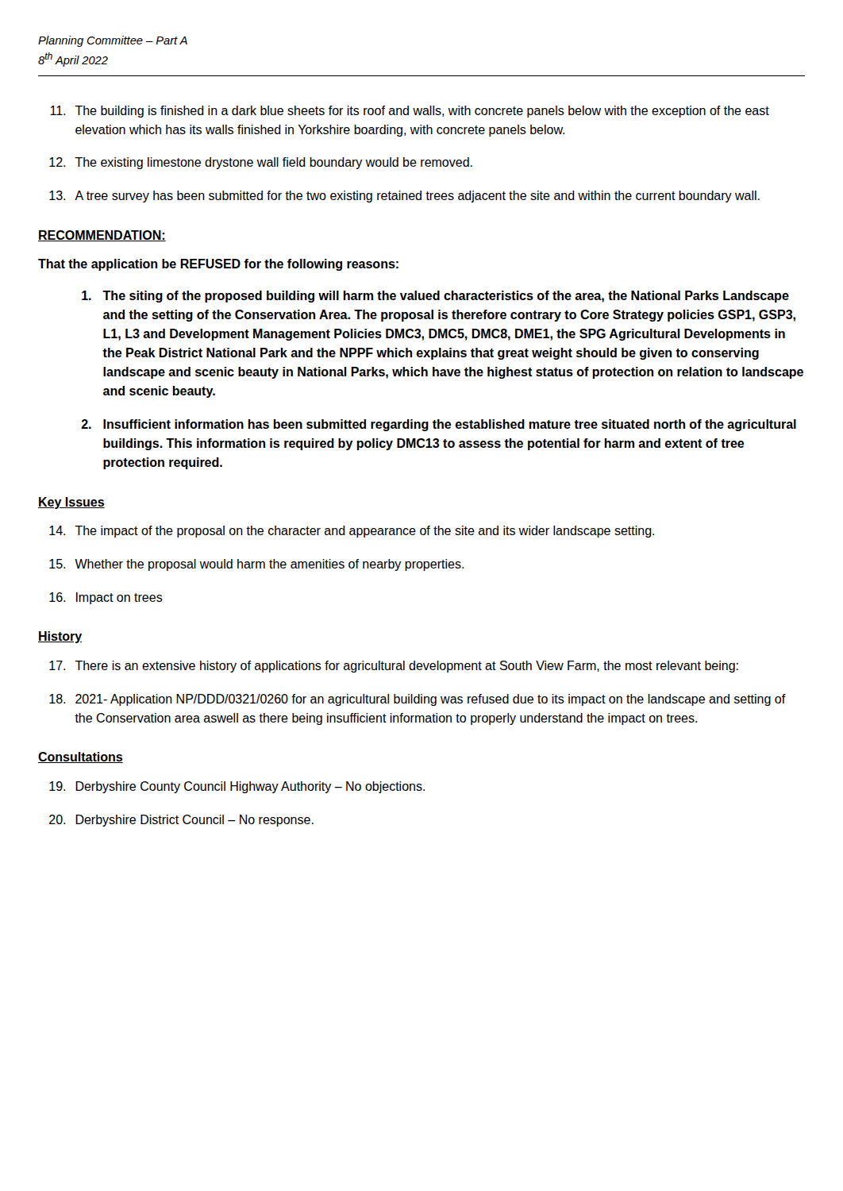Planning Committee – Part A 8th April 2022
The building is finished in a dark blue sheets for its roof and walls, with concrete panels below with the exception of the east elevation which has its walls finished in Yorkshire boarding, with concrete panels below.
The existing limestone drystone wall field boundary would be removed.
A tree survey has been submitted for the two existing retained trees adjacent the site and within the current boundary wall.
RECOMMENDATION:
That the application be REFUSED for the following reasons:
The siting of the proposed building will harm the valued characteristics of the area, the National Parks Landscape and the setting of the Conservation Area. The proposal is therefore contrary to Core Strategy policies GSP1, GSP3, L1, L3 and Development Management Policies DMC3, DMC5, DMC8, DME1, the SPG Agricultural Developments in the Peak District National Park and the NPPF which explains that great weight should be given to conserving landscape and scenic beauty in National Parks, which have the highest status of protection on relation to landscape and scenic beauty.
Insufficient information has been submitted regarding the established mature tree situated north of the agricultural buildings. This information is required by policy DMC13 to assess the potential for harm and extent of tree protection required.
Key Issues
The impact of the proposal on the character and appearance of the site and its wider landscape setting.
Whether the proposal would harm the amenities of nearby properties.
Impact on trees
History
There is an extensive history of applications for agricultural development at South View Farm, the most relevant being:
2021- Application NP/DDD/0321/0260 for an agricultural building was refused due to its impact on the landscape and setting of the Conservation area aswell as there being insufficient information to properly understand the impact on trees.
Consultations
Derbyshire County Council Highway Authority – No objections.
Derbyshire District Council – No response.